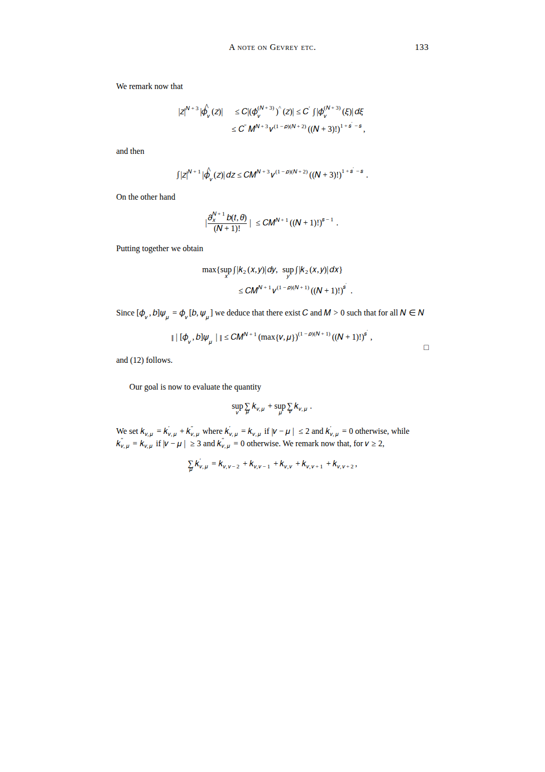A note on Gevrey etc. 133
We remark now that
|z|N+3 |ϕν^(z)| ≤ C |(ϕν(N+3))^(z)| ≤ C′ ∫ |ϕν(N+3)(ξ)| dξ ≤ C″ MN+3 ν(1−ρ)(N+2) ((N+3)!)1+s′−s ,
and then
∫ |z|N+1 |ϕν^(z)| dz ≤ C MN+3 ν(1−ρ)(N+2) ((N+3)!)1+s′−s .
On the other hand
| ∂xN+1b(t,θ) (N+1)! | ≤ C MN+1 ((N+1)!)s−1 .
Putting together we obtain
max { supx ∫ |k2(x,y)| dy , supy ∫ |k2(x,y)| dx } ≤ C MN+1 ν(1−ρ)(N+1) ((N+1)!)s′ .
Since [ϕν,b]ψμ=ϕν[b,ψμ] we deduce that there exist C and M>0 such that for all N∈N
‖| [ϕν,b]ψμ |‖ ≤ C MN+1 (max{ν,μ})(1−ρ)(N+1) ((N+1)!)s′ ,
and (12) follows. □
Our goal is now to evaluate the quantity
supν ∑μ kν,μ + supμ ∑ν kν,μ .
We set kν,μ=kν,μ′+kν,μ″ where kν,μ′=kν,μ if |ν−μ|≤2 and kν,μ′=0 otherwise, while kν,μ″=kν,μ if |ν−μ|≥3 and kν,μ″=0 otherwise. We remark now that, for ν≥2,
∑μ kν,μ′ = kν,ν−2 + kν,ν−1 + kν,ν + kν,ν+1 + kν,ν+2 ,